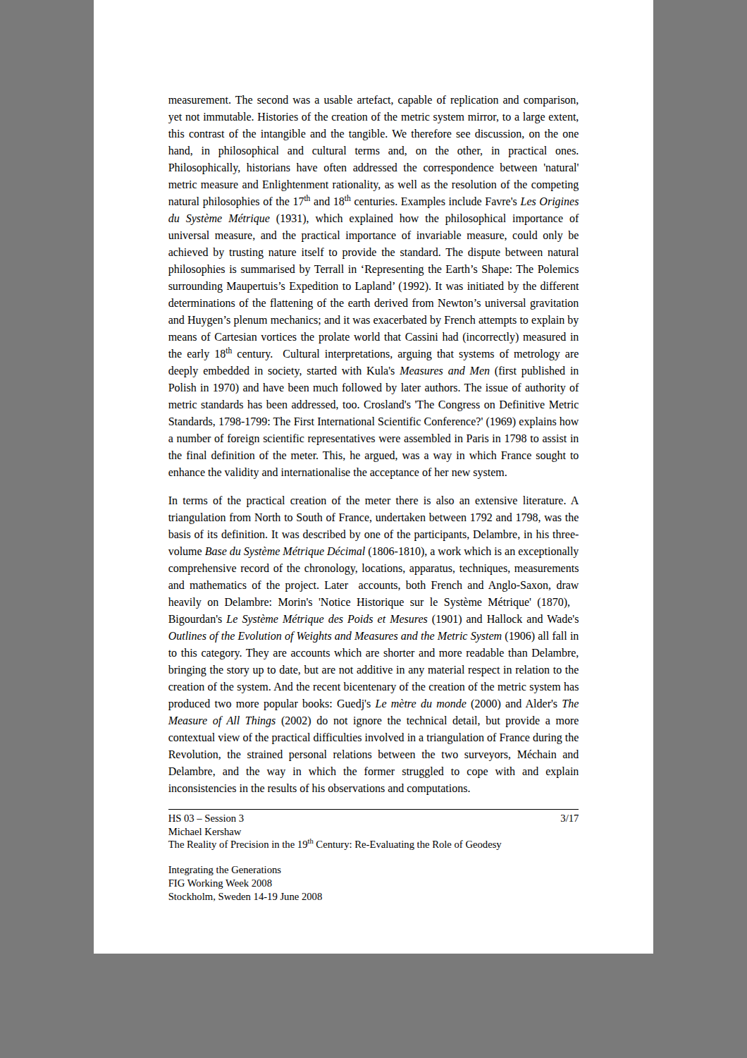measurement. The second was a usable artefact, capable of replication and comparison, yet not immutable. Histories of the creation of the metric system mirror, to a large extent, this contrast of the intangible and the tangible. We therefore see discussion, on the one hand, in philosophical and cultural terms and, on the other, in practical ones. Philosophically, historians have often addressed the correspondence between 'natural' metric measure and Enlightenment rationality, as well as the resolution of the competing natural philosophies of the 17th and 18th centuries. Examples include Favre's Les Origines du Système Métrique (1931), which explained how the philosophical importance of universal measure, and the practical importance of invariable measure, could only be achieved by trusting nature itself to provide the standard. The dispute between natural philosophies is summarised by Terrall in ‘Representing the Earth’s Shape: The Polemics surrounding Maupertuis’s Expedition to Lapland’ (1992). It was initiated by the different determinations of the flattening of the earth derived from Newton’s universal gravitation and Huygen’s plenum mechanics; and it was exacerbated by French attempts to explain by means of Cartesian vortices the prolate world that Cassini had (incorrectly) measured in the early 18th century. Cultural interpretations, arguing that systems of metrology are deeply embedded in society, started with Kula's Measures and Men (first published in Polish in 1970) and have been much followed by later authors. The issue of authority of metric standards has been addressed, too. Crosland's 'The Congress on Definitive Metric Standards, 1798-1799: The First International Scientific Conference?' (1969) explains how a number of foreign scientific representatives were assembled in Paris in 1798 to assist in the final definition of the meter. This, he argued, was a way in which France sought to enhance the validity and internationalise the acceptance of her new system.
In terms of the practical creation of the meter there is also an extensive literature. A triangulation from North to South of France, undertaken between 1792 and 1798, was the basis of its definition. It was described by one of the participants, Delambre, in his three-volume Base du Système Métrique Décimal (1806-1810), a work which is an exceptionally comprehensive record of the chronology, locations, apparatus, techniques, measurements and mathematics of the project. Later accounts, both French and Anglo-Saxon, draw heavily on Delambre: Morin's 'Notice Historique sur le Système Métrique' (1870), Bigourdan's Le Système Métrique des Poids et Mesures (1901) and Hallock and Wade's Outlines of the Evolution of Weights and Measures and the Metric System (1906) all fall in to this category. They are accounts which are shorter and more readable than Delambre, bringing the story up to date, but are not additive in any material respect in relation to the creation of the system. And the recent bicentenary of the creation of the metric system has produced two more popular books: Guedj's Le mètre du monde (2000) and Alder's The Measure of All Things (2002) do not ignore the technical detail, but provide a more contextual view of the practical difficulties involved in a triangulation of France during the Revolution, the strained personal relations between the two surveyors, Méchain and Delambre, and the way in which the former struggled to cope with and explain inconsistencies in the results of his observations and computations.
3/17 HS 03 – Session 3
Michael Kershaw
The Reality of Precision in the 19th Century: Re-Evaluating the Role of Geodesy
Integrating the Generations
FIG Working Week 2008
Stockholm, Sweden 14-19 June 2008